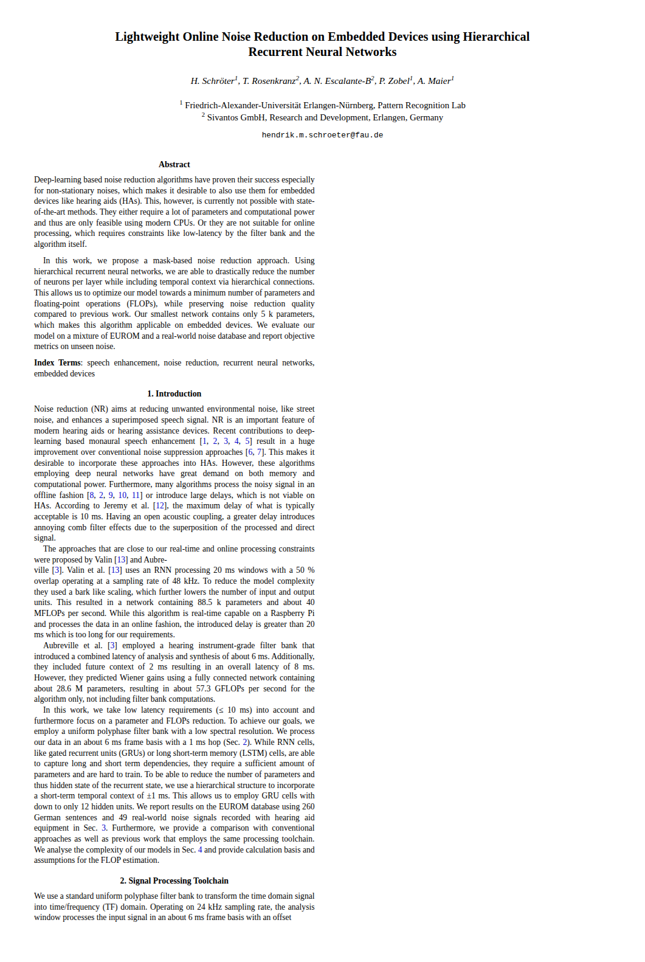Lightweight Online Noise Reduction on Embedded Devices using Hierarchical
Recurrent Neural Networks
H. Schröter1, T. Rosenkranz2, A. N. Escalante-B2, P. Zobel1, A. Maier1
1 Friedrich-Alexander-Universität Erlangen-Nürnberg, Pattern Recognition Lab
2 Sivantos GmbH, Research and Development, Erlangen, Germany
hendrik.m.schroeter@fau.de
Abstract
Deep-learning based noise reduction algorithms have proven their success especially for non-stationary noises, which makes it desirable to also use them for embedded devices like hearing aids (HAs). This, however, is currently not possible with state-of-the-art methods. They either require a lot of parameters and computational power and thus are only feasible using modern CPUs. Or they are not suitable for online processing, which requires constraints like low-latency by the filter bank and the algorithm itself.
In this work, we propose a mask-based noise reduction approach. Using hierarchical recurrent neural networks, we are able to drastically reduce the number of neurons per layer while including temporal context via hierarchical connections. This allows us to optimize our model towards a minimum number of parameters and floating-point operations (FLOPs), while preserving noise reduction quality compared to previous work. Our smallest network contains only 5 k parameters, which makes this algorithm applicable on embedded devices. We evaluate our model on a mixture of EUROM and a real-world noise database and report objective metrics on unseen noise.
Index Terms: speech enhancement, noise reduction, recurrent neural networks, embedded devices
1. Introduction
Noise reduction (NR) aims at reducing unwanted environmental noise, like street noise, and enhances a superimposed speech signal. NR is an important feature of modern hearing aids or hearing assistance devices. Recent contributions to deep-learning based monaural speech enhancement [1, 2, 3, 4, 5] result in a huge improvement over conventional noise suppression approaches [6, 7]. This makes it desirable to incorporate these approaches into HAs. However, these algorithms employing deep neural networks have great demand on both memory and computational power. Furthermore, many algorithms process the noisy signal in an offline fashion [8, 2, 9, 10, 11] or introduce large delays, which is not viable on HAs. According to Jeremy et al. [12], the maximum delay of what is typically acceptable is 10 ms. Having an open acoustic coupling, a greater delay introduces annoying comb filter effects due to the superposition of the processed and direct signal.
The approaches that are close to our real-time and online processing constraints were proposed by Valin [13] and Aubre-
ville [3]. Valin et al. [13] uses an RNN processing 20 ms windows with a 50 % overlap operating at a sampling rate of 48 kHz. To reduce the model complexity they used a bark like scaling, which further lowers the number of input and output units. This resulted in a network containing 88.5 k parameters and about 40 MFLOPs per second. While this algorithm is real-time capable on a Raspberry Pi and processes the data in an online fashion, the introduced delay is greater than 20 ms which is too long for our requirements.
Aubreville et al. [3] employed a hearing instrument-grade filter bank that introduced a combined latency of analysis and synthesis of about 6 ms. Additionally, they included future context of 2 ms resulting in an overall latency of 8 ms. However, they predicted Wiener gains using a fully connected network containing about 28.6 M parameters, resulting in about 57.3 GFLOPs per second for the algorithm only, not including filter bank computations.
In this work, we take low latency requirements (≤ 10 ms) into account and furthermore focus on a parameter and FLOPs reduction. To achieve our goals, we employ a uniform polyphase filter bank with a low spectral resolution. We process our data in an about 6 ms frame basis with a 1 ms hop (Sec. 2). While RNN cells, like gated recurrent units (GRUs) or long short-term memory (LSTM) cells, are able to capture long and short term dependencies, they require a sufficient amount of parameters and are hard to train. To be able to reduce the number of parameters and thus hidden state of the recurrent state, we use a hierarchical structure to incorporate a short-term temporal context of ±1 ms. This allows us to employ GRU cells with down to only 12 hidden units. We report results on the EUROM database using 260 German sentences and 49 real-world noise signals recorded with hearing aid equipment in Sec. 3. Furthermore, we provide a comparison with conventional approaches as well as previous work that employs the same processing toolchain. We analyse the complexity of our models in Sec. 4 and provide calculation basis and assumptions for the FLOP estimation.
2. Signal Processing Toolchain
We use a standard uniform polyphase filter bank to transform the time domain signal into time/frequency (TF) domain. Operating on 24 kHz sampling rate, the analysis window processes the input signal in an about 6 ms frame basis with an offset